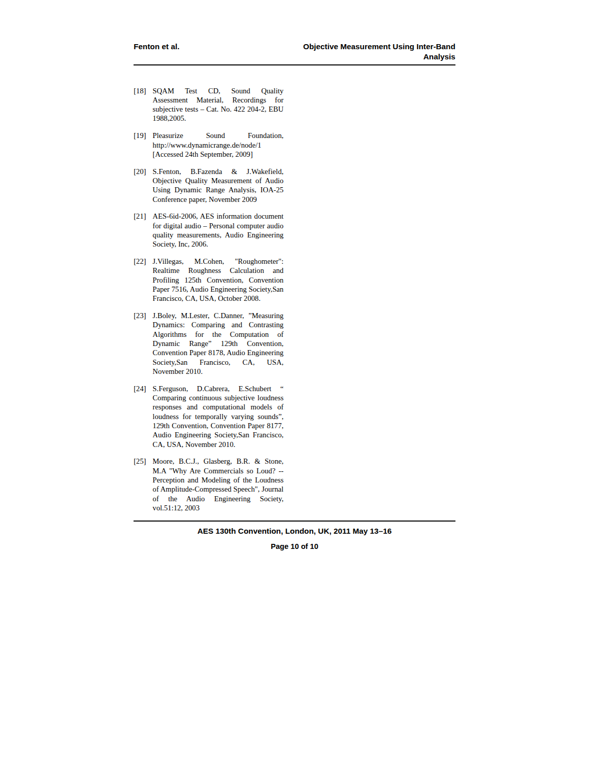Fenton et al.
Objective Measurement Using Inter-Band
Analysis
[18] SQAM Test CD, Sound Quality Assessment Material, Recordings for subjective tests – Cat. No. 422 204-2, EBU 1988,2005.
[19] Pleasurize Sound Foundation, http://www.dynamicrange.de/node/1 [Accessed 24th September, 2009]
[20] S.Fenton, B.Fazenda & J.Wakefield, Objective Quality Measurement of Audio Using Dynamic Range Analysis, IOA-25 Conference paper, November 2009
[21] AES-6id-2006, AES information document for digital audio – Personal computer audio quality measurements, Audio Engineering Society, Inc, 2006.
[22] J.Villegas, M.Cohen, "Roughometer": Realtime Roughness Calculation and Profiling 125th Convention, Convention Paper 7516, Audio Engineering Society,San Francisco, CA, USA, October 2008.
[23] J.Boley, M.Lester, C.Danner, ”Measuring Dynamics: Comparing and Contrasting Algorithms for the Computation of Dynamic Range” 129th Convention, Convention Paper 8178, Audio Engineering Society,San Francisco, CA, USA, November 2010.
[24] S.Ferguson, D.Cabrera, E.Schubert “ Comparing continuous subjective loudness responses and computational models of loudness for temporally varying sounds”, 129th Convention, Convention Paper 8177, Audio Engineering Society,San Francisco, CA, USA, November 2010.
[25] Moore, B.C.J., Glasberg, B.R. & Stone, M.A "Why Are Commercials so Loud? -- Perception and Modeling of the Loudness of Amplitude-Compressed Speech", Journal of the Audio Engineering Society, vol.51:12, 2003
AES 130th Convention, London, UK, 2011 May 13–16
Page 10 of 10